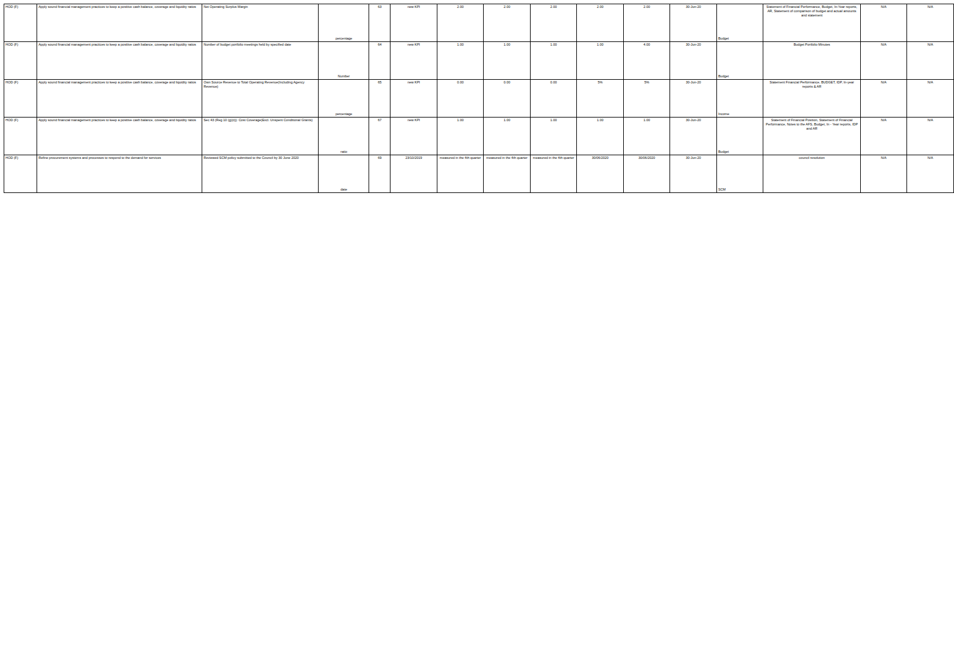| HOD (F) | Apply sound financial management practices to keep a positive cash balance, coverage and liquidity ratios | Net Operating Surplus Margin | percentage | 63 | new KPI | 2.00 | 2.00 | 2.00 | 2.00 | 2.00 | 30-Jun-20 | Budget | Statement of Financial Performance, Budget, In-Year reports, AR, Statement of comparison of budget and actual amounts and statement | N/A | N/A |
| HOD (F) | Apply sound financial management practices to keep a positive cash balance, coverage and liquidity ratios | Number of budget portfolio meetings held by specified date | Number | 64 | new KPI | 1.00 | 1.00 | 1.00 | 1.00 | 4.00 | 30-Jun-20 | Budget | Budget Portfolio Minutes | N/A | N/A |
| HOD (F) | Apply sound financial management practices to keep a positive cash balance, coverage and liquidity ratios | Own Source Revenue to Total Operating Revenue(Including Agency Revenue) | percentage | 65 | new KPI | 0.00 | 0.00 | 0.00 | 5% | 5% | 30-Jun-20 | Income | Statement Financial Performance, BUDGET, IDP, In-year reports & AR | N/A | N/A |
| HOD (F) | Apply sound financial management practices to keep a positive cash balance, coverage and liquidity ratios | Sec 43 (Reg 10 (g)(ii)): Cost Coverage(Excl. Unspent Conditional Grants) | ratio | 67 | new KPI | 1.00 | 1.00 | 1.00 | 1.00 | 1.00 | 30-Jun-20 | Budget | Statement of Financial Position, Statement of Financial Performance, Notes to the AFS, Budget, In - Year reports, IDP and AR | N/A | N/A |
| HOD (F) | Refine procurement systems and processes to respond to the demand for services | Reviewed SCM policy submitted to the Council by 30 June 2020 | date | 69 | 23/10/2019 | measured in the 4th quarter | measured in the 4th quarter | measured in the 4th quarter | 30/06/2020 | 30/06/2020 | 30-Jun-20 | SCM | council resolution | N/A | N/A |